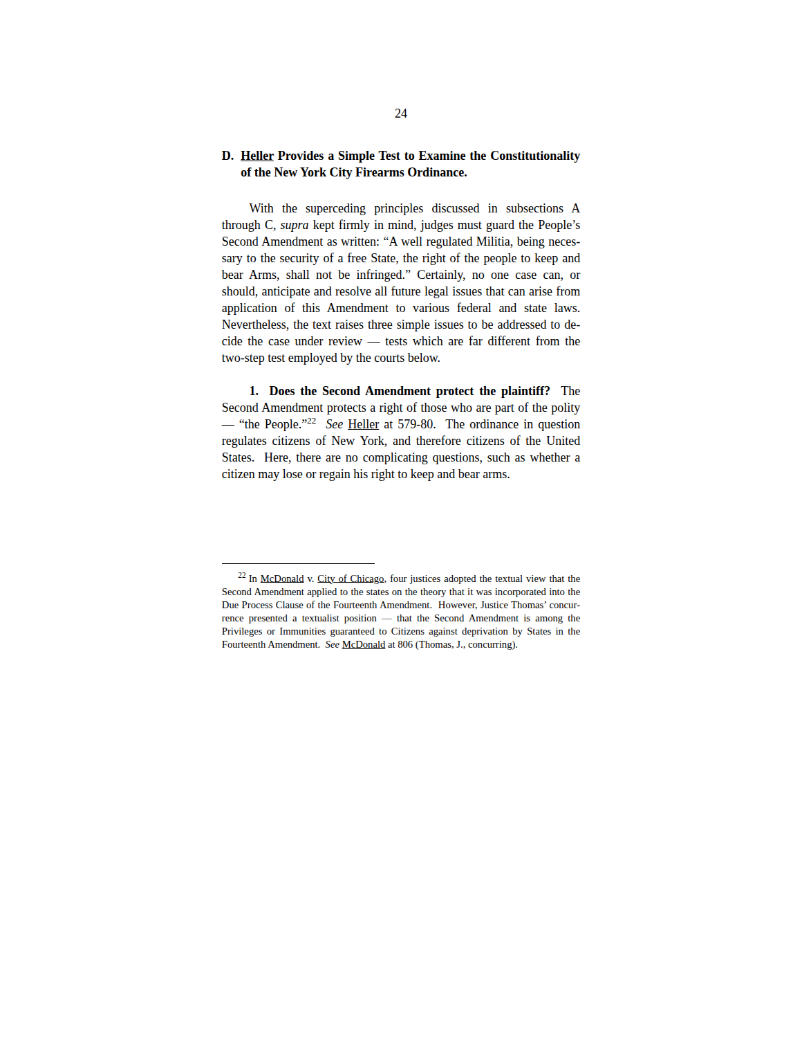24
D. Heller Provides a Simple Test to Examine the Constitutionality of the New York City Firearms Ordinance.
With the superceding principles discussed in subsections A through C, supra kept firmly in mind, judges must guard the People’s Second Amendment as written: “A well regulated Militia, being necessary to the security of a free State, the right of the people to keep and bear Arms, shall not be infringed.” Certainly, no one case can, or should, anticipate and resolve all future legal issues that can arise from application of this Amendment to various federal and state laws. Nevertheless, the text raises three simple issues to be addressed to decide the case under review — tests which are far different from the two-step test employed by the courts below.
1. Does the Second Amendment protect the plaintiff? The Second Amendment protects a right of those who are part of the polity — “the People.”22 See Heller at 579-80. The ordinance in question regulates citizens of New York, and therefore citizens of the United States. Here, there are no complicating questions, such as whether a citizen may lose or regain his right to keep and bear arms.
22 In McDonald v. City of Chicago, four justices adopted the textual view that the Second Amendment applied to the states on the theory that it was incorporated into the Due Process Clause of the Fourteenth Amendment. However, Justice Thomas’ concurrence presented a textualist position — that the Second Amendment is among the Privileges or Immunities guaranteed to Citizens against deprivation by States in the Fourteenth Amendment. See McDonald at 806 (Thomas, J., concurring).